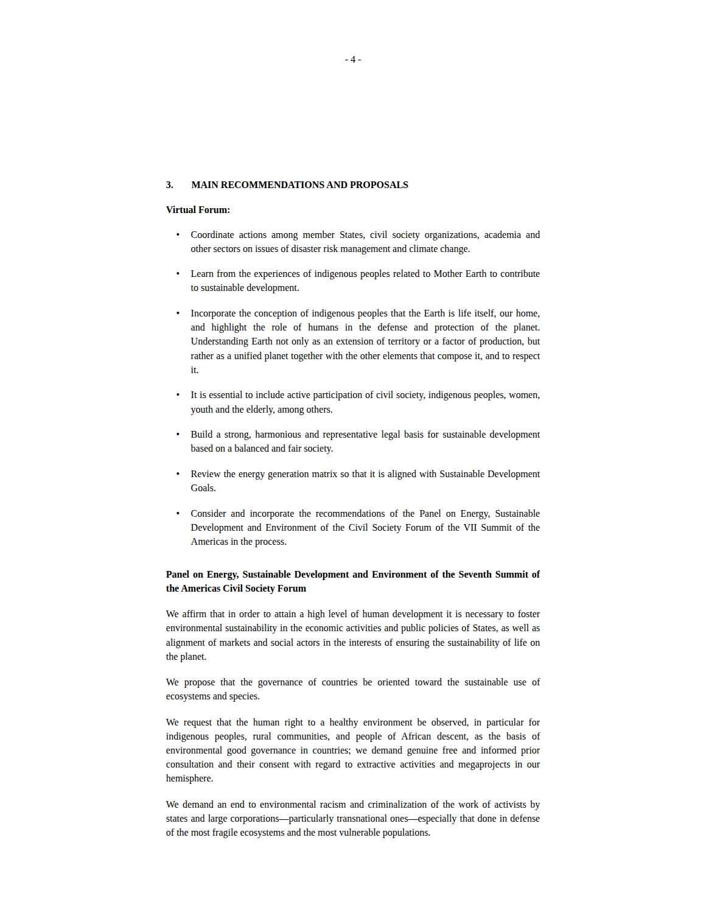- 4 -
3. Main Recommendations and Proposals
Virtual Forum:
Coordinate actions among member States, civil society organizations, academia and other sectors on issues of disaster risk management and climate change.
Learn from the experiences of indigenous peoples related to Mother Earth to contribute to sustainable development.
Incorporate the conception of indigenous peoples that the Earth is life itself, our home, and highlight the role of humans in the defense and protection of the planet. Understanding Earth not only as an extension of territory or a factor of production, but rather as a unified planet together with the other elements that compose it, and to respect it.
It is essential to include active participation of civil society, indigenous peoples, women, youth and the elderly, among others.
Build a strong, harmonious and representative legal basis for sustainable development based on a balanced and fair society.
Review the energy generation matrix so that it is aligned with Sustainable Development Goals.
Consider and incorporate the recommendations of the Panel on Energy, Sustainable Development and Environment of the Civil Society Forum of the VII Summit of the Americas in the process.
Panel on Energy, Sustainable Development and Environment of the Seventh Summit of the Americas Civil Society Forum
We affirm that in order to attain a high level of human development it is necessary to foster environmental sustainability in the economic activities and public policies of States, as well as alignment of markets and social actors in the interests of ensuring the sustainability of life on the planet.
We propose that the governance of countries be oriented toward the sustainable use of ecosystems and species.
We request that the human right to a healthy environment be observed, in particular for indigenous peoples, rural communities, and people of African descent, as the basis of environmental good governance in countries; we demand genuine free and informed prior consultation and their consent with regard to extractive activities and megaprojects in our hemisphere.
We demand an end to environmental racism and criminalization of the work of activists by states and large corporations—particularly transnational ones—especially that done in defense of the most fragile ecosystems and the most vulnerable populations.